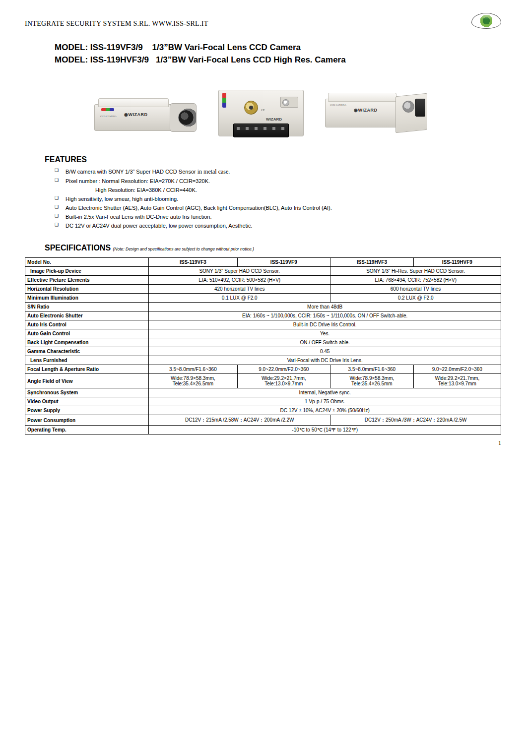INTEGRATE SECURITY SYSTEM S.RL. WWW.ISS-SRL.IT
MODEL: ISS-119VF3/9 1/3”BW Vari-Focal Lens CCD Camera MODEL: ISS-119HVF3/9 1/3”BW Vari-Focal Lens CCD High Res. Camera
CCD CAMERA
◉WIZARD
CE
WIZARD
CCD CAMERA
◉WIZARD
FEATURES
B/W camera with SONY 1/3” Super HAD CCD Sensor in metal case.
Pixel number : Normal Resolution: EIA=270K / CCIR=320K.
High Resolution: EIA=380K / CCIR=440K.
High sensitivity, low smear, high anti-blooming.
Auto Electronic Shutter (AES), Auto Gain Control (AGC), Back light Compensation(BLC), Auto Iris Control (AI).
Built-in 2.5x Vari-Focal Lens with DC-Drive auto Iris function.
DC 12V or AC24V dual power acceptable, low power consumption, Aesthetic.
SPECIFICATIONS (Note: Design and specifications are subject to change without prior notice.)
| Model No. | ISS-119VF3 | ISS-119VF9 | ISS-119HVF3 | ISS-119HVF9 |
| --- | --- | --- | --- | --- |
| Image Pick-up Device | SONY 1/3” Super HAD CCD Sensor. | SONY 1/3” Hi-Res. Super HAD CCD Sensor. |
| Effective Picture Elements | EIA: 510×492, CCIR: 500×582 (H×V) | EIA: 768×494, CCIR: 752×582 (H×V) |
| Horizontal Resolution | 420 horizontal TV lines | 600 horizontal TV lines |
| Minimum Illumination | 0.1 LUX @ F2.0 | 0.2 LUX @ F2.0 |
| S/N Ratio | More than 48dB |
| Auto Electronic Shutter | EIA: 1/60s ~ 1/100,000s, CCIR: 1/50s ~ 1/110,000s. ON / OFF Switch-able. |
| Auto Iris Control | Built-in DC Drive Iris Control. |
| Auto Gain Control | Yes. |
| Back Light Compensation | ON / OFF Switch-able. |
| Gamma Characteristic | 0.45 |
| Lens Furnished | Vari-Focal with DC Drive Iris Lens. |
| Focal Length & Aperture Ratio | 3.5~8.0mm/F1.6~360 | 9.0~22.0mm/F2.0~360 | 3.5~8.0mm/F1.6~360 | 9.0~22.0mm/F2.0~360 |
| Angle Field of View | Wide:78.9×58.3mm, Tele:35.4×26.5mm | Wide:29.2×21.7mm, Tele:13.0×9.7mm | Wide:78.9×58.3mm, Tele:35.4×26.5mm | Wide:29.2×21.7mm, Tele:13.0×9.7mm |
| Synchronous System | Internal, Negative sync. |
| Video Output | 1 Vp-p / 75 Ohms. |
| Power Supply | DC 12V ± 10%, AC24V ± 20% (50/60Hz) |
| Power Consumption | DC12V：215mA /2.58W；AC24V：200mA /2.2W | DC12V：250mA /3W；AC24V：220mA /2.5W |
| Operating Temp. | -10℃ to 50℃ (14℉ to 122℉) |
1